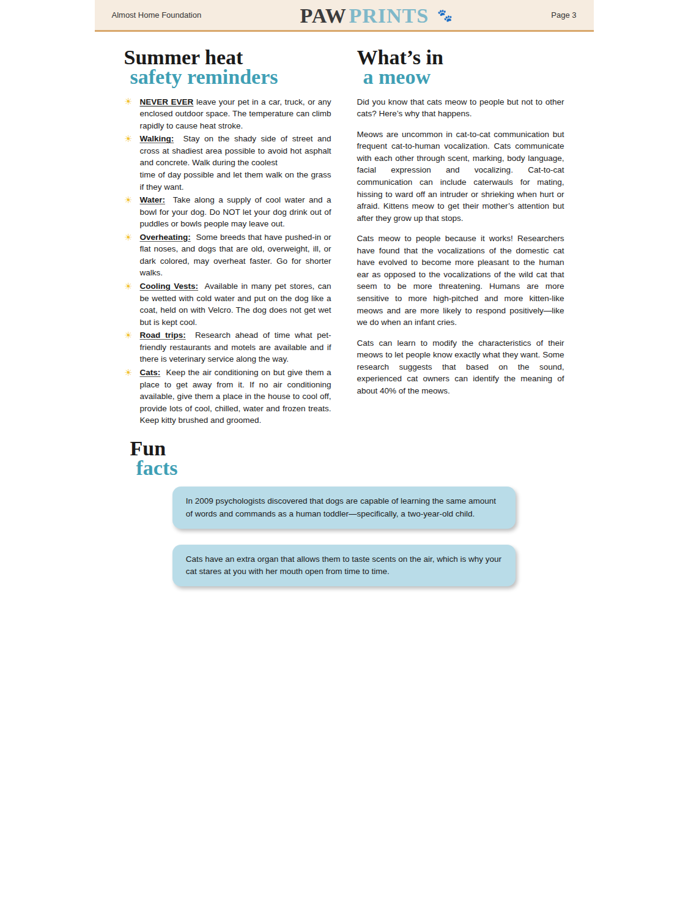Almost Home Foundation
PAW PRINTS 🐾
Page 3
Summer heat safety reminders
NEVER EVER leave your pet in a car, truck, or any enclosed outdoor space. The temperature can climb rapidly to cause heat stroke.
Walking: Stay on the shady side of street and cross at shadiest area possible to avoid hot asphalt and concrete. Walk during the coolest
time of day possible and let them walk on the grass if they want.
Water: Take along a supply of cool water and a bowl for your dog. Do NOT let your dog drink out of puddles or bowls people may leave out.
Overheating: Some breeds that have pushed-in or flat noses, and dogs that are old, overweight, ill, or dark colored, may overheat faster. Go for shorter walks.
Cooling Vests: Available in many pet stores, can be wetted with cold water and put on the dog like a coat, held on with Velcro. The dog does not get wet but is kept cool.
Road trips: Research ahead of time what pet-friendly restaurants and motels are available and if there is veterinary service along the way.
Cats: Keep the air conditioning on but give them a place to get away from it. If no air conditioning available, give them a place in the house to cool off, provide lots of cool, chilled, water and frozen treats. Keep kitty brushed and groomed.
What’s in a meow
Did you know that cats meow to people but not to other cats? Here’s why that happens.
Meows are uncommon in cat-to-cat communication but frequent cat-to-human vocalization. Cats communicate with each other through scent, marking, body language, facial expression and vocalizing. Cat-to-cat communication can include caterwauls for mating, hissing to ward off an intruder or shrieking when hurt or afraid. Kittens meow to get their mother’s attention but after they grow up that stops.
Cats meow to people because it works! Researchers have found that the vocalizations of the domestic cat have evolved to become more pleasant to the human ear as opposed to the vocalizations of the wild cat that seem to be more threatening. Humans are more sensitive to more high-pitched and more kitten-like meows and are more likely to respond positively—like we do when an infant cries.
Cats can learn to modify the characteristics of their meows to let people know exactly what they want. Some research suggests that based on the sound, experienced cat owners can identify the meaning of about 40% of the meows.
Fun facts
In 2009 psychologists discovered that dogs are capable of learning the same amount of words and commands as a human toddler—specifically, a two-year-old child.
Cats have an extra organ that allows them to taste scents on the air, which is why your cat stares at you with her mouth open from time to time.